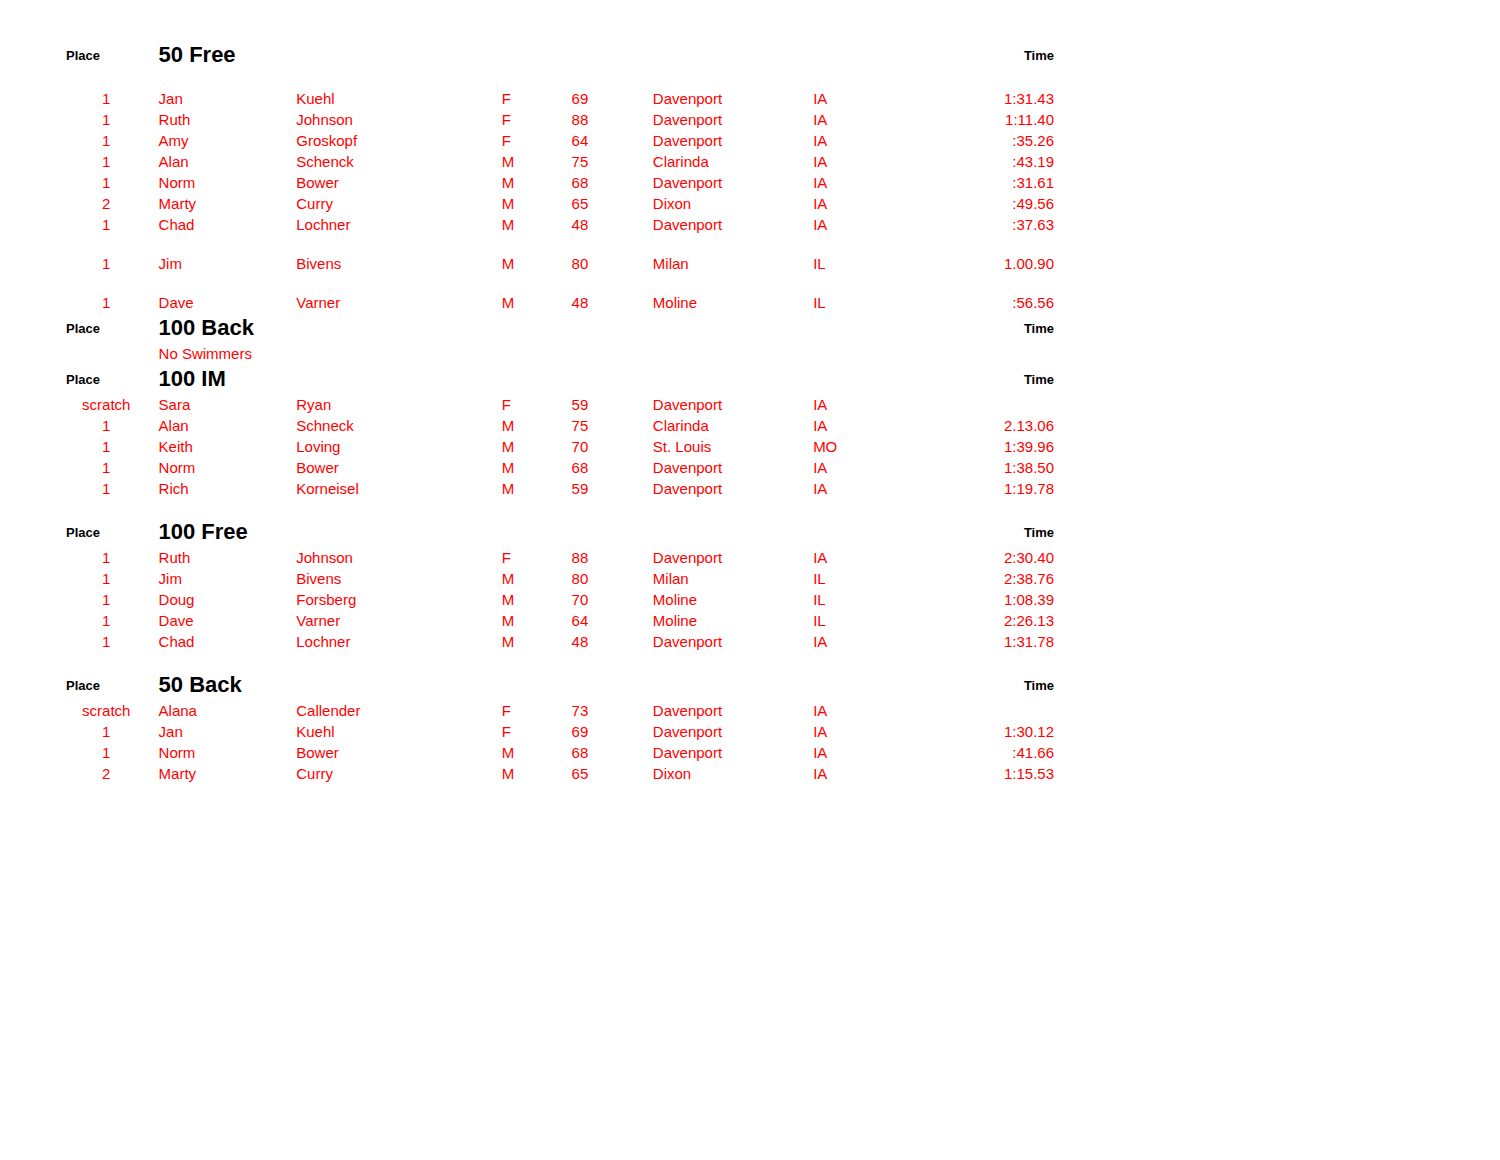| Place | 50 Free | Time |
| 1 | Jan | Kuehl | F | 69 | Davenport | IA | 1:31.43 |
| 1 | Ruth | Johnson | F | 88 | Davenport | IA | 1:11.40 |
| 1 | Amy | Groskopf | F | 64 | Davenport | IA | :35.26 |
| 1 | Alan | Schenck | M | 75 | Clarinda | IA | :43.19 |
| 1 | Norm | Bower | M | 68 | Davenport | IA | :31.61 |
| 2 | Marty | Curry | M | 65 | Dixon | IA | :49.56 |
| 1 | Chad | Lochner | M | 48 | Davenport | IA | :37.63 |
| 1 | Jim | Bivens | M | 80 | Milan | IL | 1.00.90 |
| 1 | Dave | Varner | M | 48 | Moline | IL | :56.56 |
| Place | 100 Back | Time |
| | No Swimmers |
| Place | 100 IM | Time |
| scratch | Sara | Ryan | F | 59 | Davenport | IA | |
| 1 | Alan | Schneck | M | 75 | Clarinda | IA | 2.13.06 |
| 1 | Keith | Loving | M | 70 | St. Louis | MO | 1:39.96 |
| 1 | Norm | Bower | M | 68 | Davenport | IA | 1:38.50 |
| 1 | Rich | Korneisel | M | 59 | Davenport | IA | 1:19.78 |
| Place | 100 Free | Time |
| 1 | Ruth | Johnson | F | 88 | Davenport | IA | 2:30.40 |
| 1 | Jim | Bivens | M | 80 | Milan | IL | 2:38.76 |
| 1 | Doug | Forsberg | M | 70 | Moline | IL | 1:08.39 |
| 1 | Dave | Varner | M | 64 | Moline | IL | 2:26.13 |
| 1 | Chad | Lochner | M | 48 | Davenport | IA | 1:31.78 |
| Place | 50 Back | Time |
| scratch | Alana | Callender | F | 73 | Davenport | IA | |
| 1 | Jan | Kuehl | F | 69 | Davenport | IA | 1:30.12 |
| 1 | Norm | Bower | M | 68 | Davenport | IA | :41.66 |
| 2 | Marty | Curry | M | 65 | Dixon | IA | 1:15.53 |